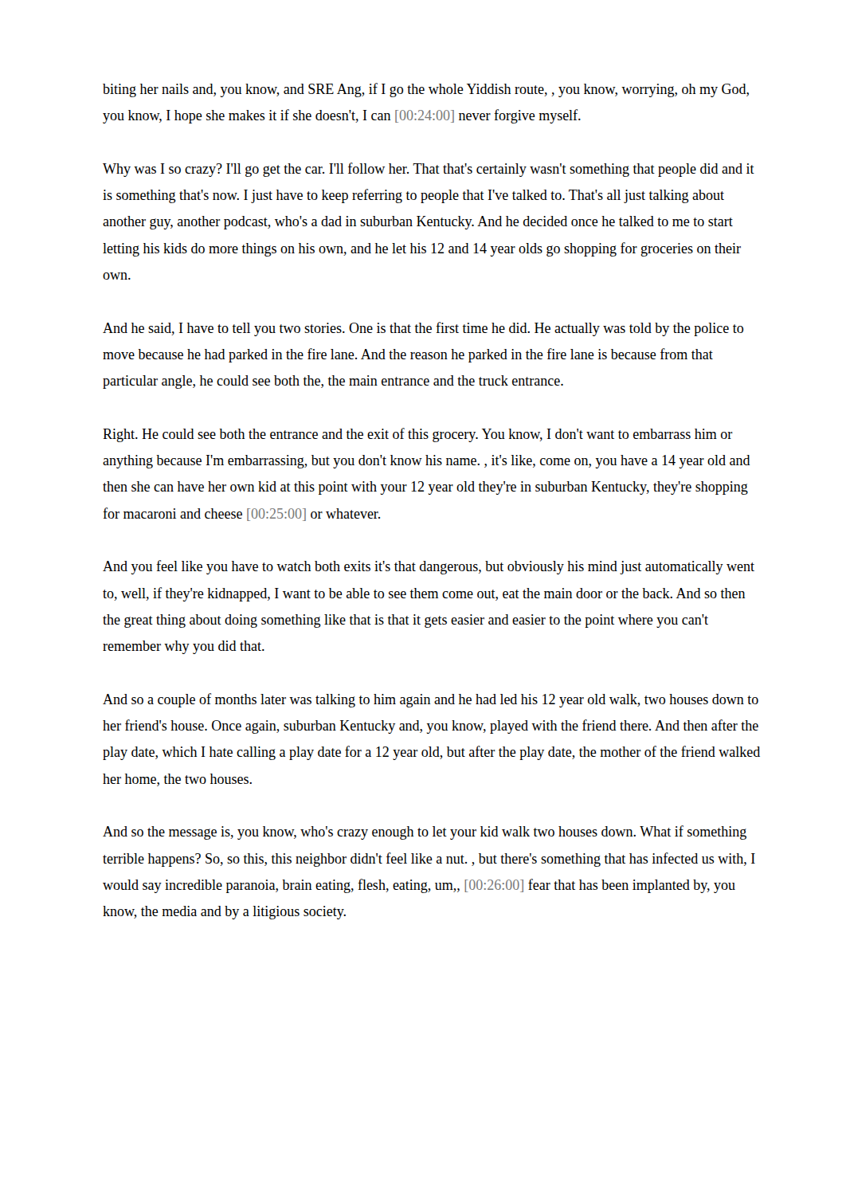biting her nails and, you know, and SRE Ang, if I go the whole Yiddish route, , you know, worrying, oh my God, you know, I hope she makes it if she doesn't, I can [00:24:00] never forgive myself.
Why was I so crazy? I'll go get the car. I'll follow her. That that's certainly wasn't something that people did and it is something that's now. I just have to keep referring to people that I've talked to. That's all just talking about another guy, another podcast, who's a dad in suburban Kentucky. And he decided once he talked to me to start letting his kids do more things on his own, and he let his 12 and 14 year olds go shopping for groceries on their own.
And he said, I have to tell you two stories. One is that the first time he did. He actually was told by the police to move because he had parked in the fire lane. And the reason he parked in the fire lane is because from that particular angle, he could see both the, the main entrance and the truck entrance.
Right. He could see both the entrance and the exit of this grocery. You know, I don't want to embarrass him or anything because I'm embarrassing, but you don't know his name. , it's like, come on, you have a 14 year old and then she can have her own kid at this point with your 12 year old they're in suburban Kentucky, they're shopping for macaroni and cheese [00:25:00] or whatever.
And you feel like you have to watch both exits it's that dangerous, but obviously his mind just automatically went to, well, if they're kidnapped, I want to be able to see them come out, eat the main door or the back. And so then the great thing about doing something like that is that it gets easier and easier to the point where you can't remember why you did that.
And so a couple of months later was talking to him again and he had led his 12 year old walk, two houses down to her friend's house. Once again, suburban Kentucky and, you know, played with the friend there. And then after the play date, which I hate calling a play date for a 12 year old, but after the play date, the mother of the friend walked her home, the two houses.
And so the message is, you know, who's crazy enough to let your kid walk two houses down. What if something terrible happens? So, so this, this neighbor didn't feel like a nut. , but there's something that has infected us with, I would say incredible paranoia, brain eating, flesh, eating, um,, [00:26:00] fear that has been implanted by, you know, the media and by a litigious society.